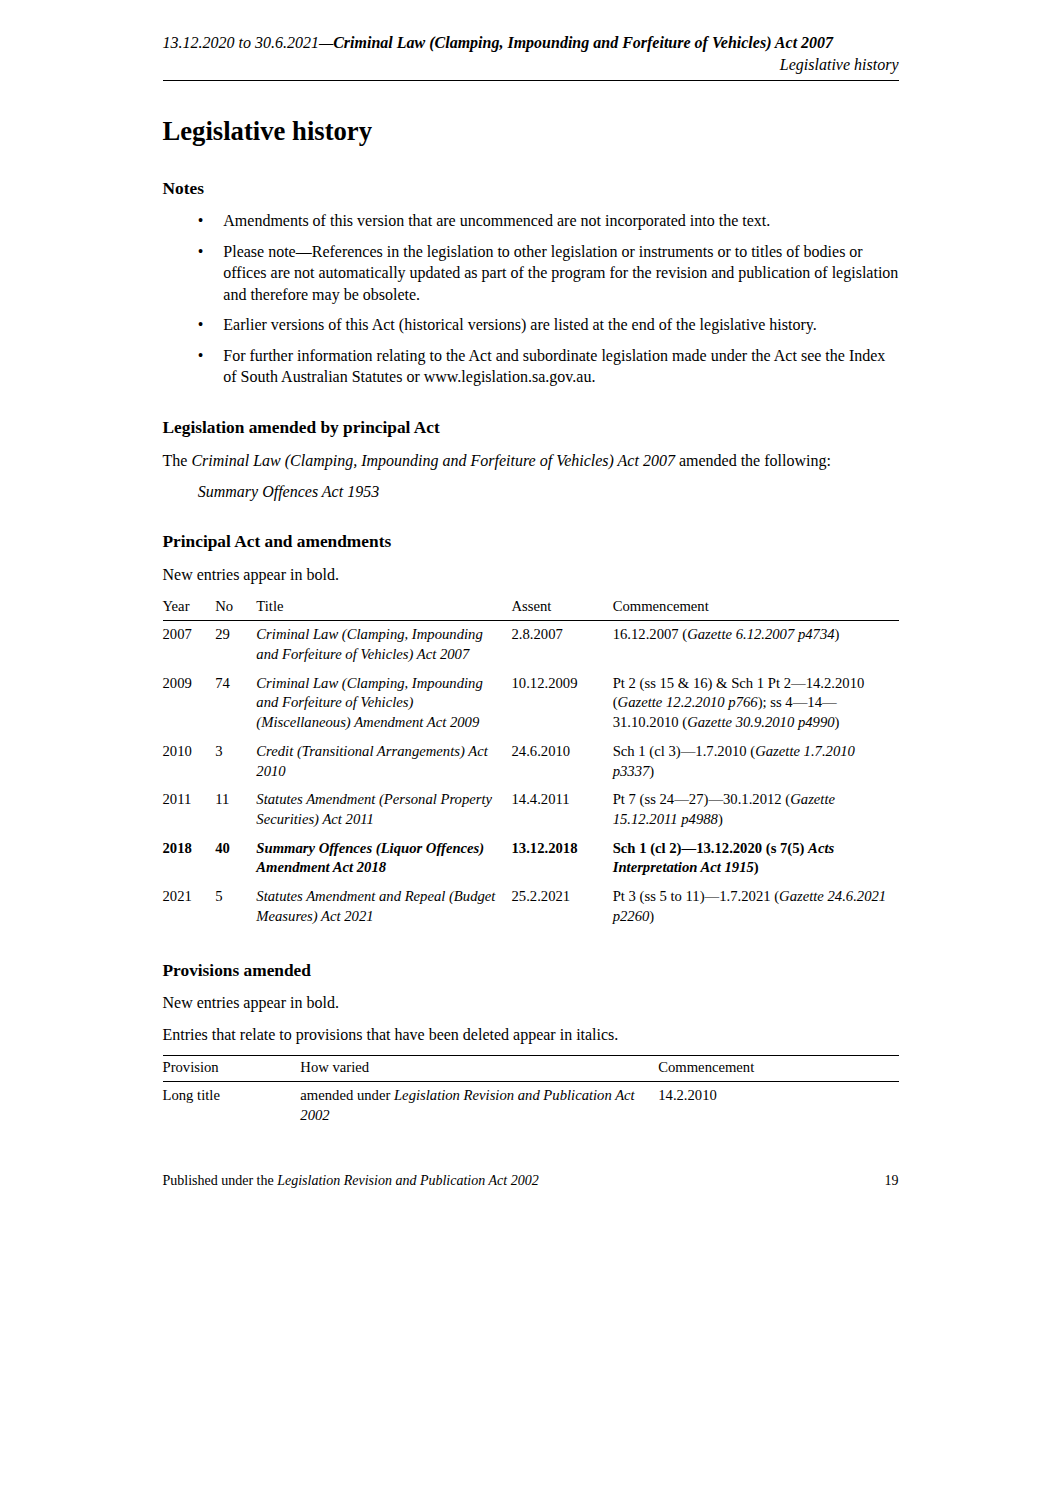13.12.2020 to 30.6.2021—Criminal Law (Clamping, Impounding and Forfeiture of Vehicles) Act 2007 Legislative history
Legislative history
Notes
Amendments of this version that are uncommenced are not incorporated into the text.
Please note—References in the legislation to other legislation or instruments or to titles of bodies or offices are not automatically updated as part of the program for the revision and publication of legislation and therefore may be obsolete.
Earlier versions of this Act (historical versions) are listed at the end of the legislative history.
For further information relating to the Act and subordinate legislation made under the Act see the Index of South Australian Statutes or www.legislation.sa.gov.au.
Legislation amended by principal Act
The Criminal Law (Clamping, Impounding and Forfeiture of Vehicles) Act 2007 amended the following:
Summary Offences Act 1953
Principal Act and amendments
New entries appear in bold.
| Year | No | Title | Assent | Commencement |
| --- | --- | --- | --- | --- |
| 2007 | 29 | Criminal Law (Clamping, Impounding and Forfeiture of Vehicles) Act 2007 | 2.8.2007 | 16.12.2007 ( Gazette 6.12.2007 p4734 ) |
| 2009 | 74 | Criminal Law (Clamping, Impounding and Forfeiture of Vehicles) (Miscellaneous) Amendment Act 2009 | 10.12.2009 | Pt 2 (ss 15 & 16) & Sch 1 Pt 2—14.2.2010 ( Gazette 12.2.2010 p766 ); ss 4—14—31.10.2010 ( Gazette 30.9.2010 p4990 ) |
| 2010 | 3 | Credit (Transitional Arrangements) Act 2010 | 24.6.2010 | Sch 1 (cl 3)—1.7.2010 ( Gazette 1.7.2010 p3337 ) |
| 2011 | 11 | Statutes Amendment (Personal Property Securities) Act 2011 | 14.4.2011 | Pt 7 (ss 24—27)—30.1.2012 ( Gazette 15.12.2011 p4988 ) |
| 2018 | 40 | Summary Offences (Liquor Offences) Amendment Act 2018 | 13.12.2018 | Sch 1 (cl 2)—13.12.2020 (s 7(5) Acts Interpretation Act 1915 ) |
| 2021 | 5 | Statutes Amendment and Repeal (Budget Measures) Act 2021 | 25.2.2021 | Pt 3 (ss 5 to 11)—1.7.2021 ( Gazette 24.6.2021 p2260 ) |
Provisions amended
New entries appear in bold.
Entries that relate to provisions that have been deleted appear in italics.
| Provision | How varied | Commencement |
| --- | --- | --- |
| Long title | amended under Legislation Revision and Publication Act 2002 | 14.2.2010 |
Published under the Legislation Revision and Publication Act 2002 19